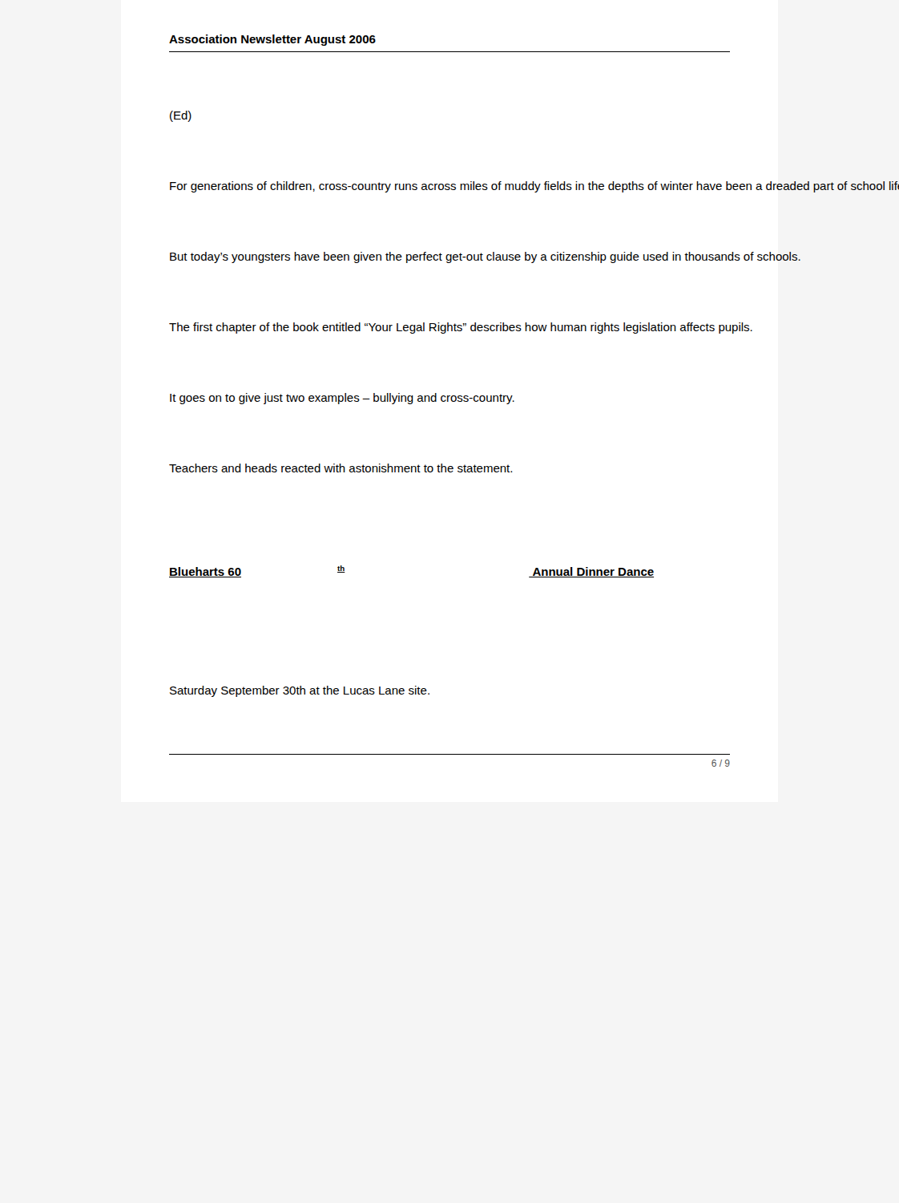Association Newsletter August 2006
(Ed)
For generations of children, cross-country runs across miles of muddy fields in the depths of winter have been a dreaded part of school life.
But today’s youngsters have been given the perfect get-out clause by a citizenship guide used in thousands of schools.
The first chapter of the book entitled “Your Legal Rights” describes how human rights legislation affects pupils.
It goes on to give just two examples – bullying and cross-country.
Teachers and heads reacted with astonishment to the statement.
Blueharts 60th Annual Dinner Dance
Saturday September 30th at the Lucas Lane site.
6 / 9